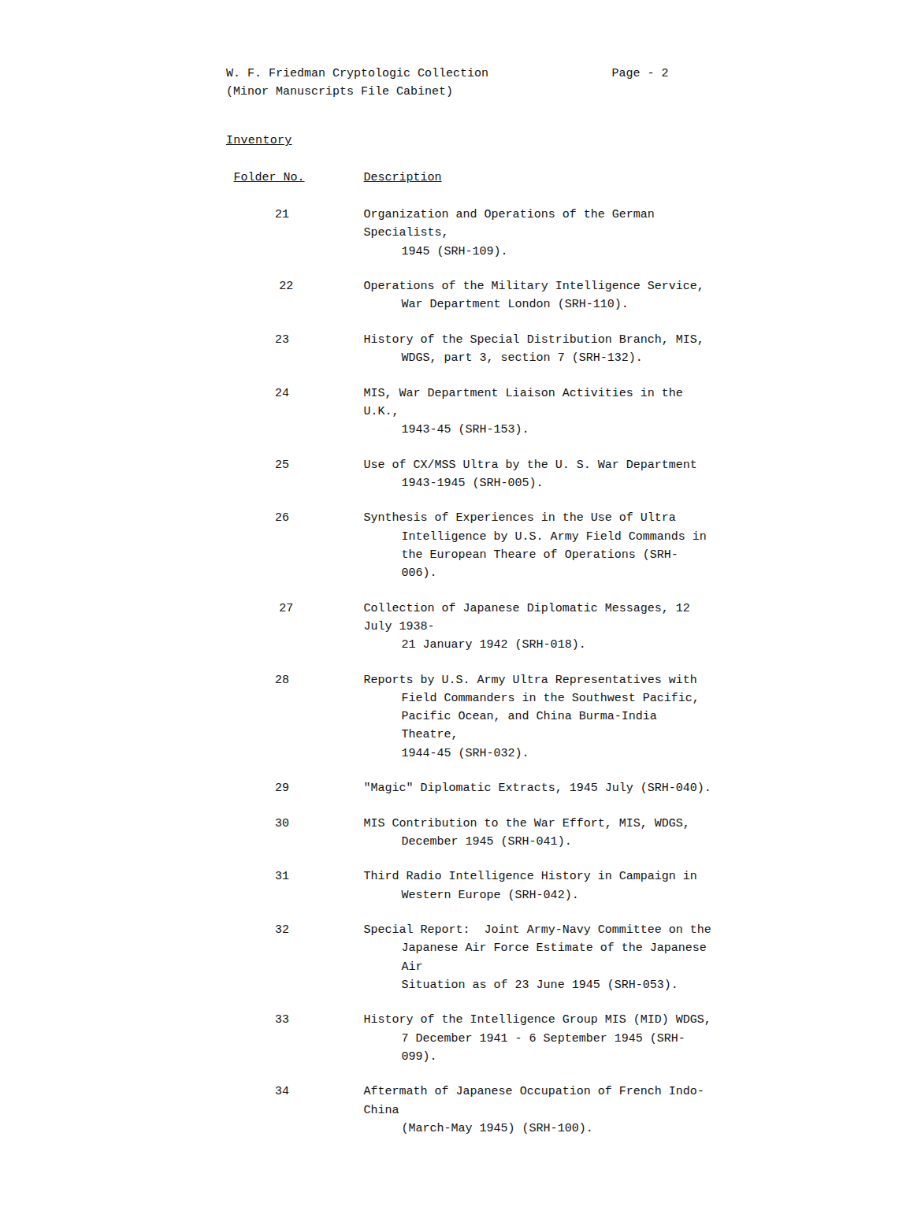W. F. Friedman Cryptologic Collection (Minor Manuscripts File Cabinet)
Page - 2
Inventory
| Folder No. | Description |
| --- | --- |
| 21 | Organization and Operations of the German Specialists, 1945 (SRH-109). |
| 22 | Operations of the Military Intelligence Service, War Department London (SRH-110). |
| 23 | History of the Special Distribution Branch, MIS, WDGS, part 3, section 7 (SRH-132). |
| 24 | MIS, War Department Liaison Activities in the U.K., 1943-45 (SRH-153). |
| 25 | Use of CX/MSS Ultra by the U. S. War Department 1943-1945 (SRH-005). |
| 26 | Synthesis of Experiences in the Use of Ultra Intelligence by U.S. Army Field Commands in the European Theare of Operations (SRH-006). |
| 27 | Collection of Japanese Diplomatic Messages, 12 July 1938- 21 January 1942 (SRH-018). |
| 28 | Reports by U.S. Army Ultra Representatives with Field Commanders in the Southwest Pacific, Pacific Ocean, and China Burma-India Theatre, 1944-45 (SRH-032). |
| 29 | "Magic" Diplomatic Extracts, 1945 July (SRH-040). |
| 30 | MIS Contribution to the War Effort, MIS, WDGS, December 1945 (SRH-041). |
| 31 | Third Radio Intelligence History in Campaign in Western Europe (SRH-042). |
| 32 | Special Report: Joint Army-Navy Committee on the Japanese Air Force Estimate of the Japanese Air Situation as of 23 June 1945 (SRH-053). |
| 33 | History of the Intelligence Group MIS (MID) WDGS, 7 December 1941 - 6 September 1945 (SRH-099). |
| 34 | Aftermath of Japanese Occupation of French Indo-China (March-May 1945) (SRH-100). |